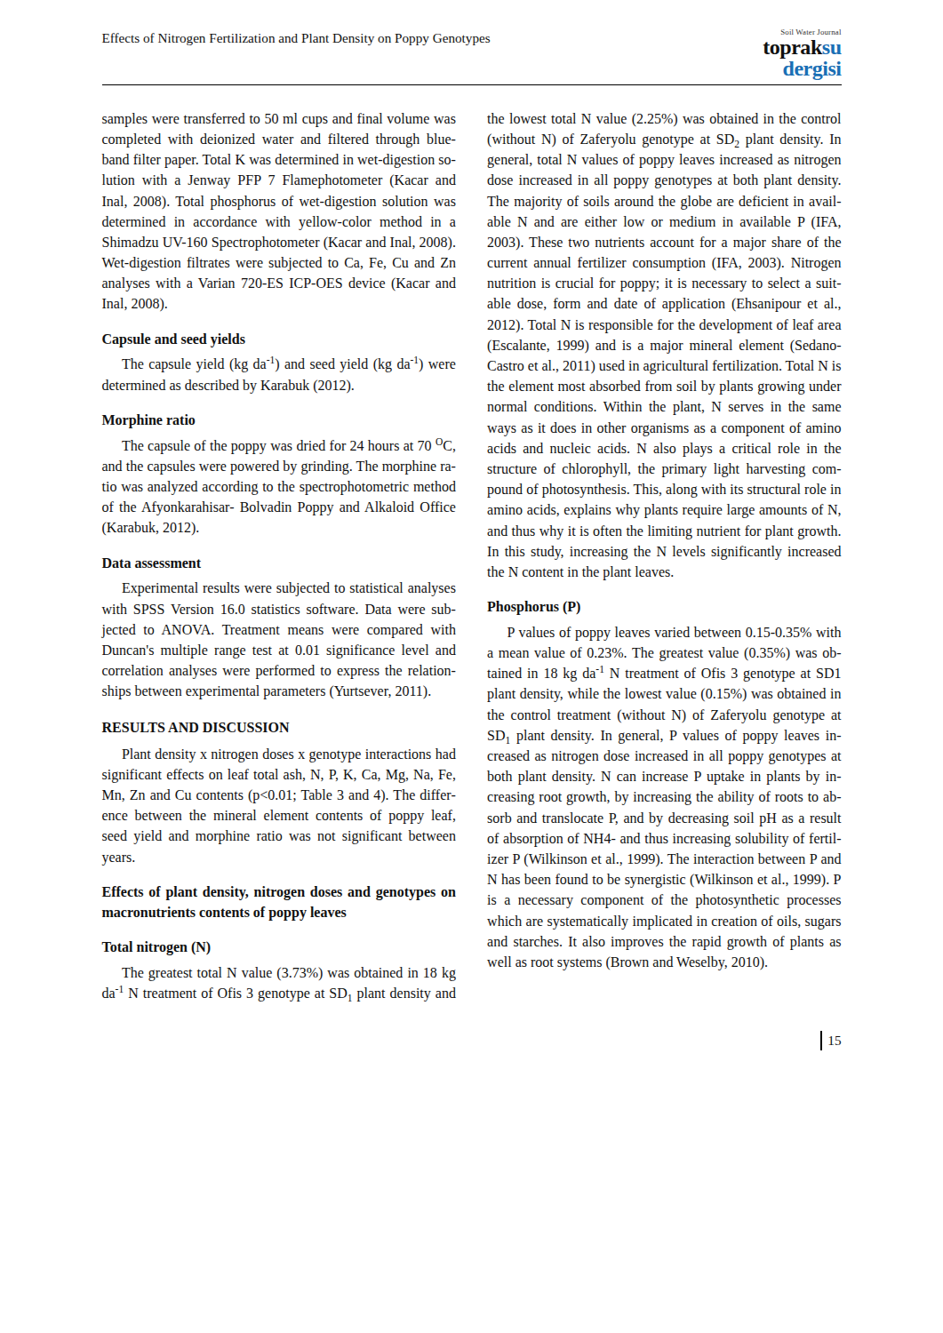Effects of Nitrogen Fertilization and Plant Density on Poppy Genotypes
Soil Water Journal
topraksu
dergisi
samples were transferred to 50 ml cups and final volume was completed with deionized water and filtered through blue-band filter paper. Total K was determined in wet-digestion solution with a Jenway PFP 7 Flamephotometer (Kacar and Inal, 2008). Total phosphorus of wet-digestion solution was determined in accordance with yellow-color method in a Shimadzu UV-160 Spectrophotometer (Kacar and Inal, 2008). Wet-digestion filtrates were subjected to Ca, Fe, Cu and Zn analyses with a Varian 720-ES ICP-OES device (Kacar and Inal, 2008).
Capsule and seed yields
The capsule yield (kg da-1) and seed yield (kg da-1) were determined as described by Karabuk (2012).
Morphine ratio
The capsule of the poppy was dried for 24 hours at 70 OC, and the capsules were powered by grinding. The morphine ratio was analyzed according to the spectrophotometric method of the Afyonkarahisar- Bolvadin Poppy and Alkaloid Office (Karabuk, 2012).
Data assessment
Experimental results were subjected to statistical analyses with SPSS Version 16.0 statistics software. Data were subjected to ANOVA. Treatment means were compared with Duncan's multiple range test at 0.01 significance level and correlation analyses were performed to express the relationships between experimental parameters (Yurtsever, 2011).
RESULTS AND DISCUSSION
Plant density x nitrogen doses x genotype interactions had significant effects on leaf total ash, N, P, K, Ca, Mg, Na, Fe, Mn, Zn and Cu contents (p<0.01; Table 3 and 4). The difference between the mineral element contents of poppy leaf, seed yield and morphine ratio was not significant between years.
Effects of plant density, nitrogen doses and genotypes on macronutrients contents of poppy leaves
Total nitrogen (N)
The greatest total N value (3.73%) was obtained in 18 kg da-1 N treatment of Ofis 3 genotype at SD1 plant density and the lowest total N value (2.25%) was obtained in the control (without N) of Zaferyolu genotype at SD2 plant density. In general, total N values of poppy leaves increased as nitrogen dose increased in all poppy genotypes at both plant density. The majority of soils around the globe are deficient in available N and are either low or medium in available P (IFA, 2003). These two nutrients account for a major share of the current annual fertilizer consumption (IFA, 2003). Nitrogen nutrition is crucial for poppy; it is necessary to select a suitable dose, form and date of application (Ehsanipour et al., 2012). Total N is responsible for the development of leaf area (Escalante, 1999) and is a major mineral element (Sedano-Castro et al., 2011) used in agricultural fertilization. Total N is the element most absorbed from soil by plants growing under normal conditions. Within the plant, N serves in the same ways as it does in other organisms as a component of amino acids and nucleic acids. N also plays a critical role in the structure of chlorophyll, the primary light harvesting compound of photosynthesis. This, along with its structural role in amino acids, explains why plants require large amounts of N, and thus why it is often the limiting nutrient for plant growth. In this study, increasing the N levels significantly increased the N content in the plant leaves.
Phosphorus (P)
P values of poppy leaves varied between 0.15-0.35% with a mean value of 0.23%. The greatest value (0.35%) was obtained in 18 kg da-1 N treatment of Ofis 3 genotype at SD1 plant density, while the lowest value (0.15%) was obtained in the control treatment (without N) of Zaferyolu genotype at SD1 plant density. In general, P values of poppy leaves increased as nitrogen dose increased in all poppy genotypes at both plant density. N can increase P uptake in plants by increasing root growth, by increasing the ability of roots to absorb and translocate P, and by decreasing soil pH as a result of absorption of NH4- and thus increasing solubility of fertilizer P (Wilkinson et al., 1999). The interaction between P and N has been found to be synergistic (Wilkinson et al., 1999). P is a necessary component of the photosynthetic processes which are systematically implicated in creation of oils, sugars and starches. It also improves the rapid growth of plants as well as root systems (Brown and Weselby, 2010).
15